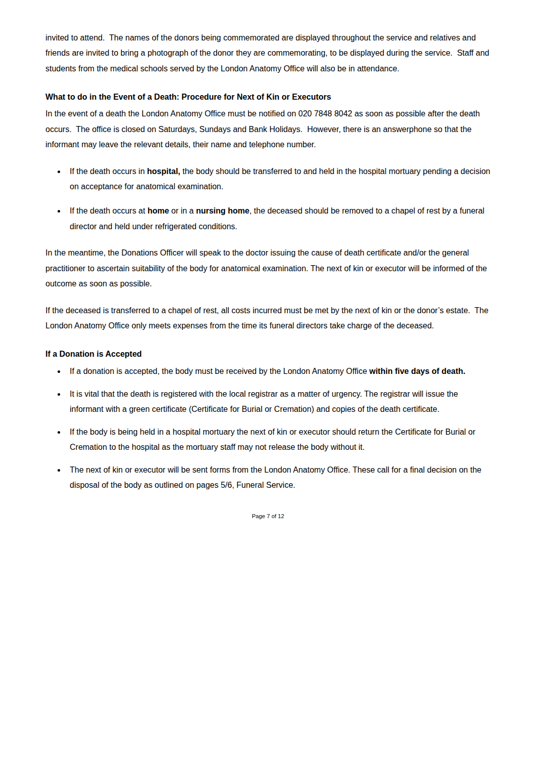invited to attend. The names of the donors being commemorated are displayed throughout the service and relatives and friends are invited to bring a photograph of the donor they are commemorating, to be displayed during the service. Staff and students from the medical schools served by the London Anatomy Office will also be in attendance.
What to do in the Event of a Death: Procedure for Next of Kin or Executors
In the event of a death the London Anatomy Office must be notified on 020 7848 8042 as soon as possible after the death occurs. The office is closed on Saturdays, Sundays and Bank Holidays. However, there is an answerphone so that the informant may leave the relevant details, their name and telephone number.
If the death occurs in hospital, the body should be transferred to and held in the hospital mortuary pending a decision on acceptance for anatomical examination.
If the death occurs at home or in a nursing home, the deceased should be removed to a chapel of rest by a funeral director and held under refrigerated conditions.
In the meantime, the Donations Officer will speak to the doctor issuing the cause of death certificate and/or the general practitioner to ascertain suitability of the body for anatomical examination. The next of kin or executor will be informed of the outcome as soon as possible.
If the deceased is transferred to a chapel of rest, all costs incurred must be met by the next of kin or the donor’s estate. The London Anatomy Office only meets expenses from the time its funeral directors take charge of the deceased.
If a Donation is Accepted
If a donation is accepted, the body must be received by the London Anatomy Office within five days of death.
It is vital that the death is registered with the local registrar as a matter of urgency. The registrar will issue the informant with a green certificate (Certificate for Burial or Cremation) and copies of the death certificate.
If the body is being held in a hospital mortuary the next of kin or executor should return the Certificate for Burial or Cremation to the hospital as the mortuary staff may not release the body without it.
The next of kin or executor will be sent forms from the London Anatomy Office. These call for a final decision on the disposal of the body as outlined on pages 5/6, Funeral Service.
Page 7 of 12